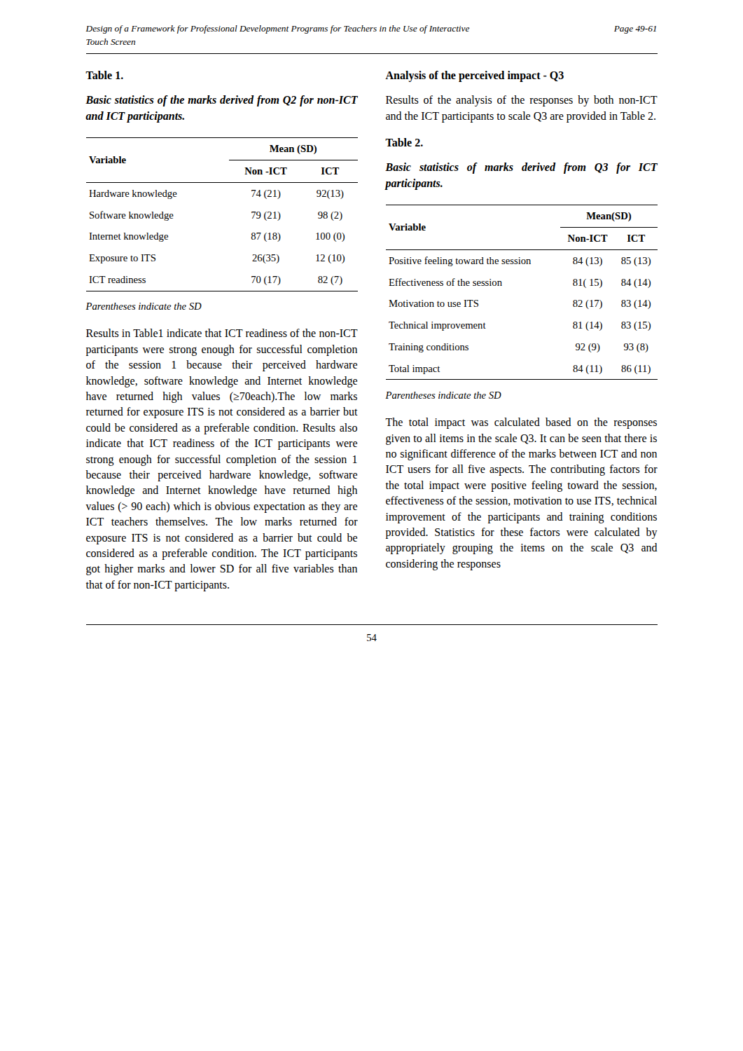Design of a Framework for Professional Development Programs for Teachers in the Use of Interactive Touch Screen
Page 49-61
Table 1.
Basic statistics of the marks derived from Q2 for non-ICT and ICT participants.
| Variable | Mean (SD) |
| --- | --- |
| Non -ICT | ICT |
| Hardware knowledge | 74 (21) | 92(13) |
| Software knowledge | 79 (21) | 98 (2) |
| Internet knowledge | 87 (18) | 100 (0) |
| Exposure to ITS | 26(35) | 12 (10) |
| ICT readiness | 70 (17) | 82 (7) |
Parentheses indicate the SD
Results in Table1 indicate that ICT readiness of the non-ICT participants were strong enough for successful completion of the session 1 because their perceived hardware knowledge, software knowledge and Internet knowledge have returned high values (≥70each).The low marks returned for exposure ITS is not considered as a barrier but could be considered as a preferable condition. Results also indicate that ICT readiness of the ICT participants were strong enough for successful completion of the session 1 because their perceived hardware knowledge, software knowledge and Internet knowledge have returned high values (> 90 each) which is obvious expectation as they are ICT teachers themselves. The low marks returned for exposure ITS is not considered as a barrier but could be considered as a preferable condition. The ICT participants got higher marks and lower SD for all five variables than that of for non-ICT participants.
Analysis of the perceived impact - Q3
Results of the analysis of the responses by both non-ICT and the ICT participants to scale Q3 are provided in Table 2.
Table 2.
Basic statistics of marks derived from Q3 for ICT participants.
| Variable | Mean(SD) |
| --- | --- |
| Non-ICT | ICT |
| Positive feeling toward the session | 84 (13) | 85 (13) |
| Effectiveness of the session | 81( 15) | 84 (14) |
| Motivation to use ITS | 82 (17) | 83 (14) |
| Technical improvement | 81 (14) | 83 (15) |
| Training conditions | 92 (9) | 93 (8) |
| Total impact | 84 (11) | 86 (11) |
Parentheses indicate the SD
The total impact was calculated based on the responses given to all items in the scale Q3. It can be seen that there is no significant difference of the marks between ICT and non ICT users for all five aspects. The contributing factors for the total impact were positive feeling toward the session, effectiveness of the session, motivation to use ITS, technical improvement of the participants and training conditions provided. Statistics for these factors were calculated by appropriately grouping the items on the scale Q3 and considering the responses
54